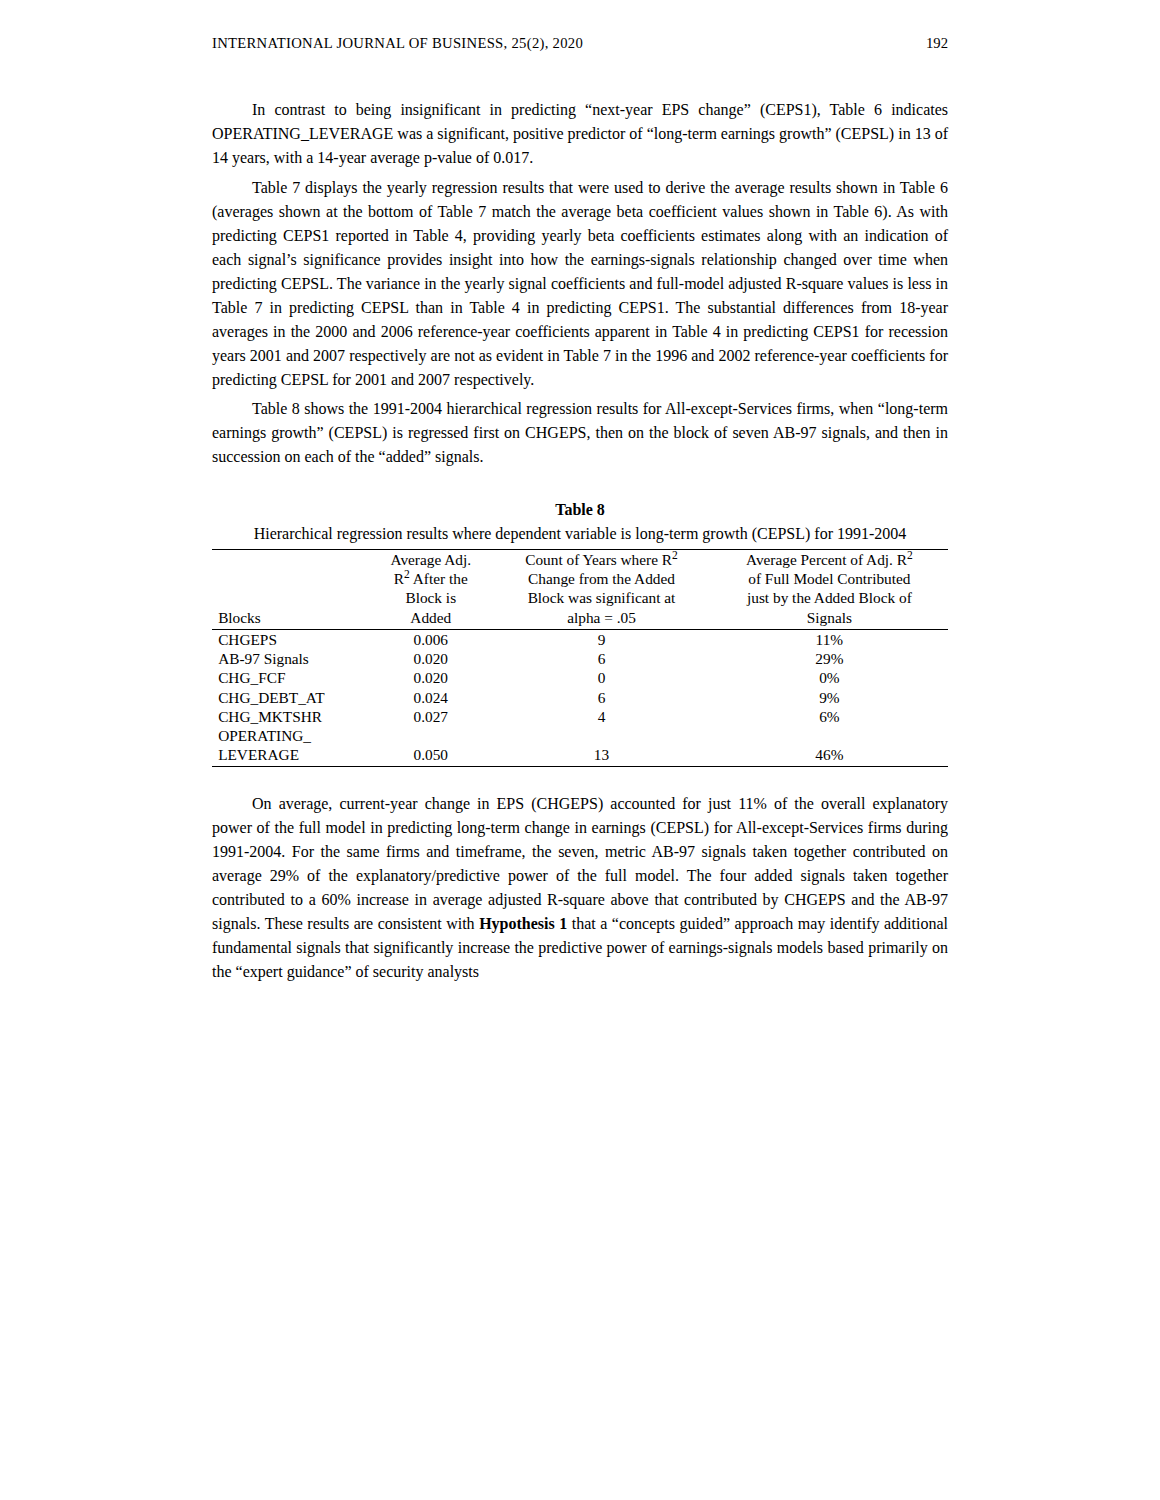INTERNATIONAL JOURNAL OF BUSINESS, 25(2), 2020 192
In contrast to being insignificant in predicting “next-year EPS change” (CEPS1), Table 6 indicates OPERATING_LEVERAGE was a significant, positive predictor of “long-term earnings growth” (CEPSL) in 13 of 14 years, with a 14-year average p-value of 0.017.
Table 7 displays the yearly regression results that were used to derive the average results shown in Table 6 (averages shown at the bottom of Table 7 match the average beta coefficient values shown in Table 6). As with predicting CEPS1 reported in Table 4, providing yearly beta coefficients estimates along with an indication of each signal’s significance provides insight into how the earnings-signals relationship changed over time when predicting CEPSL. The variance in the yearly signal coefficients and full-model adjusted R-square values is less in Table 7 in predicting CEPSL than in Table 4 in predicting CEPS1. The substantial differences from 18-year averages in the 2000 and 2006 reference-year coefficients apparent in Table 4 in predicting CEPS1 for recession years 2001 and 2007 respectively are not as evident in Table 7 in the 1996 and 2002 reference-year coefficients for predicting CEPSL for 2001 and 2007 respectively.
Table 8 shows the 1991-2004 hierarchical regression results for All-except-Services firms, when “long-term earnings growth” (CEPSL) is regressed first on CHGEPS, then on the block of seven AB-97 signals, and then in succession on each of the “added” signals.
Table 8 Hierarchical regression results where dependent variable is long-term growth (CEPSL) for 1991-2004
| | Average Adj. R 2 After the Block is | Count of Years where R 2 Change from the Added Block was significant at | Average Percent of Adj. R 2 of Full Model Contributed just by the Added Block of |
| --- | --- | --- | --- |
| Blocks | Added | alpha = .05 | Signals |
| CHGEPS | 0.006 | 9 | 11% |
| AB-97 Signals | 0.020 | 6 | 29% |
| CHG_FCF | 0.020 | 0 | 0% |
| CHG_DEBT_AT | 0.024 | 6 | 9% |
| CHG_MKTSHR | 0.027 | 4 | 6% |
| OPERATING_ | | | |
| LEVERAGE | 0.050 | 13 | 46% |
On average, current-year change in EPS (CHGEPS) accounted for just 11% of the overall explanatory power of the full model in predicting long-term change in earnings (CEPSL) for All-except-Services firms during 1991-2004. For the same firms and timeframe, the seven, metric AB-97 signals taken together contributed on average 29% of the explanatory/predictive power of the full model. The four added signals taken together contributed to a 60% increase in average adjusted R-square above that contributed by CHGEPS and the AB-97 signals. These results are consistent with Hypothesis 1 that a “concepts guided” approach may identify additional fundamental signals that significantly increase the predictive power of earnings-signals models based primarily on the “expert guidance” of security analysts